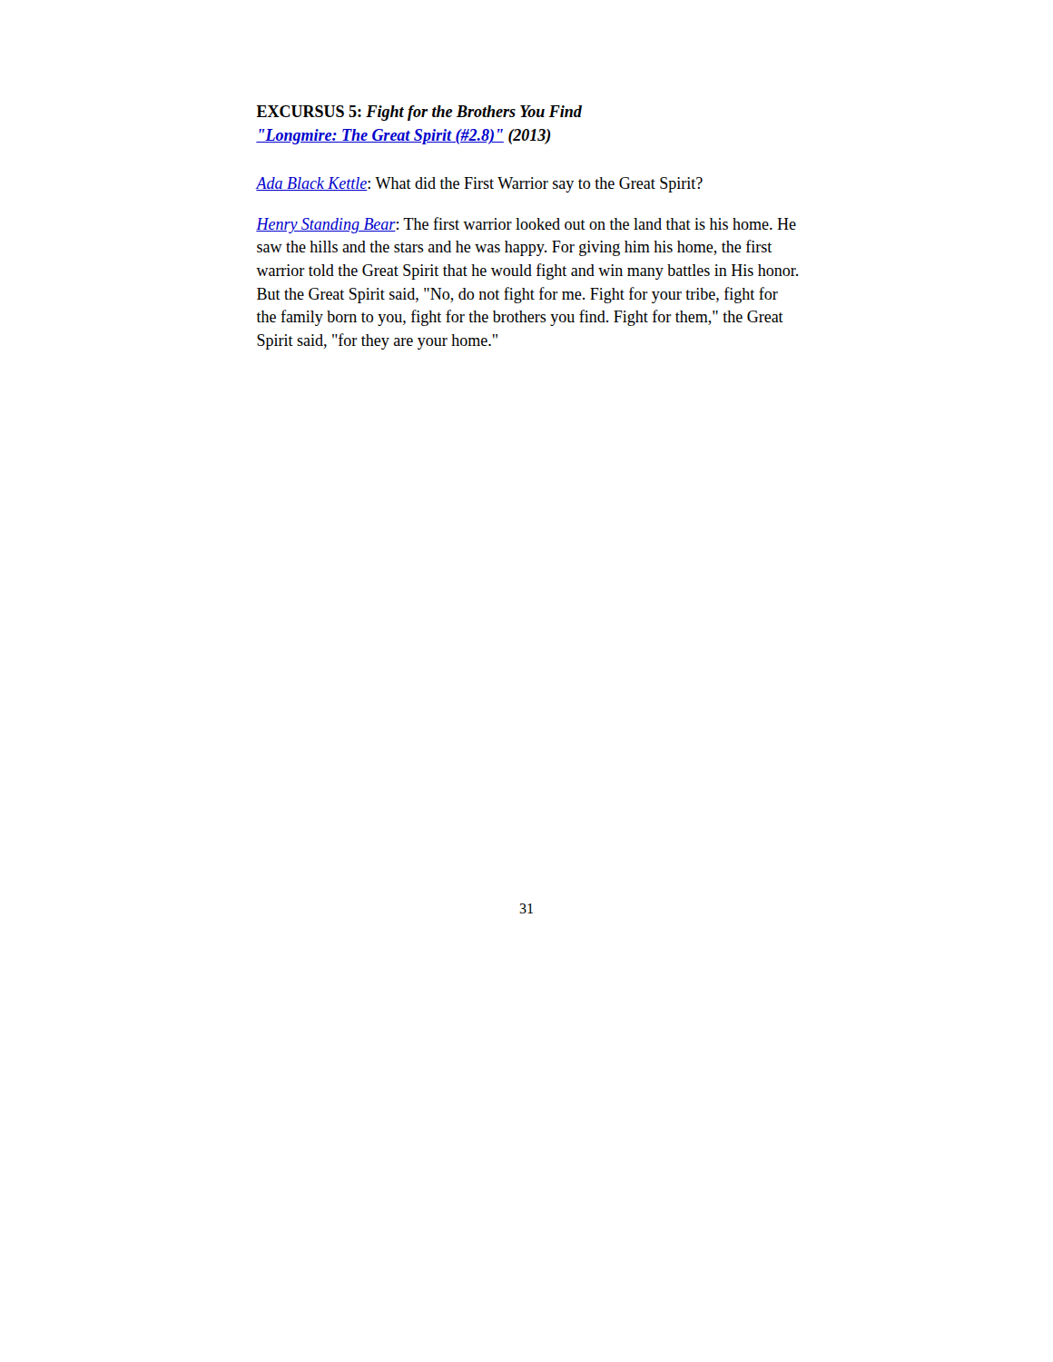EXCURSUS 5: Fight for the Brothers You Find
"Longmire: The Great Spirit (#2.8)" (2013)
Ada Black Kettle: What did the First Warrior say to the Great Spirit?
Henry Standing Bear: The first warrior looked out on the land that is his home. He saw the hills and the stars and he was happy. For giving him his home, the first warrior told the Great Spirit that he would fight and win many battles in His honor. But the Great Spirit said, "No, do not fight for me. Fight for your tribe, fight for the family born to you, fight for the brothers you find. Fight for them," the Great Spirit said, "for they are your home."
31